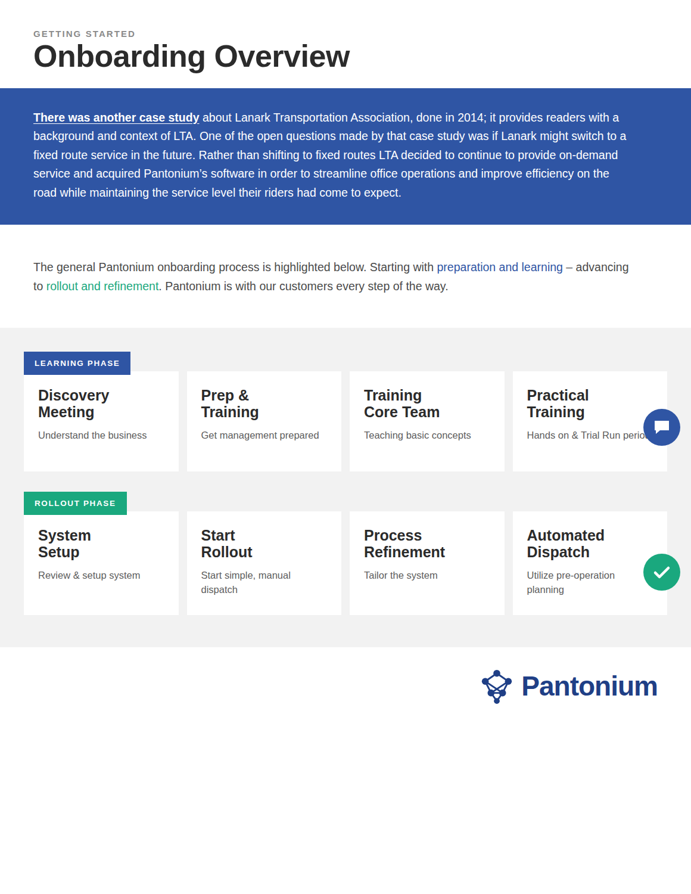Getting Started
Onboarding Overview
There was another case study about Lanark Transportation Association, done in 2014; it provides readers with a background and context of LTA. One of the open questions made by that case study was if Lanark might switch to a fixed route service in the future. Rather than shifting to fixed routes LTA decided to continue to provide on-demand service and acquired Pantonium’s software in order to streamline office operations and improve efficiency on the road while maintaining the service level their riders had come to expect.
The general Pantonium onboarding process is highlighted below. Starting with preparation and learning – advancing to rollout and refinement. Pantonium is with our customers every step of the way.
Learning Phase
Discovery
Meeting
Understand the business
Prep &
Training
Get management prepared
Training
Core Team
Teaching basic concepts
Practical
Training
Hands on & Trial Run period
Rollout Phase
System
Setup
Review & setup system
Start
Rollout
Start simple, manual dispatch
Process
Refinement
Tailor the system
Automated
Dispatch
Utilize pre-operation planning
Pantonium